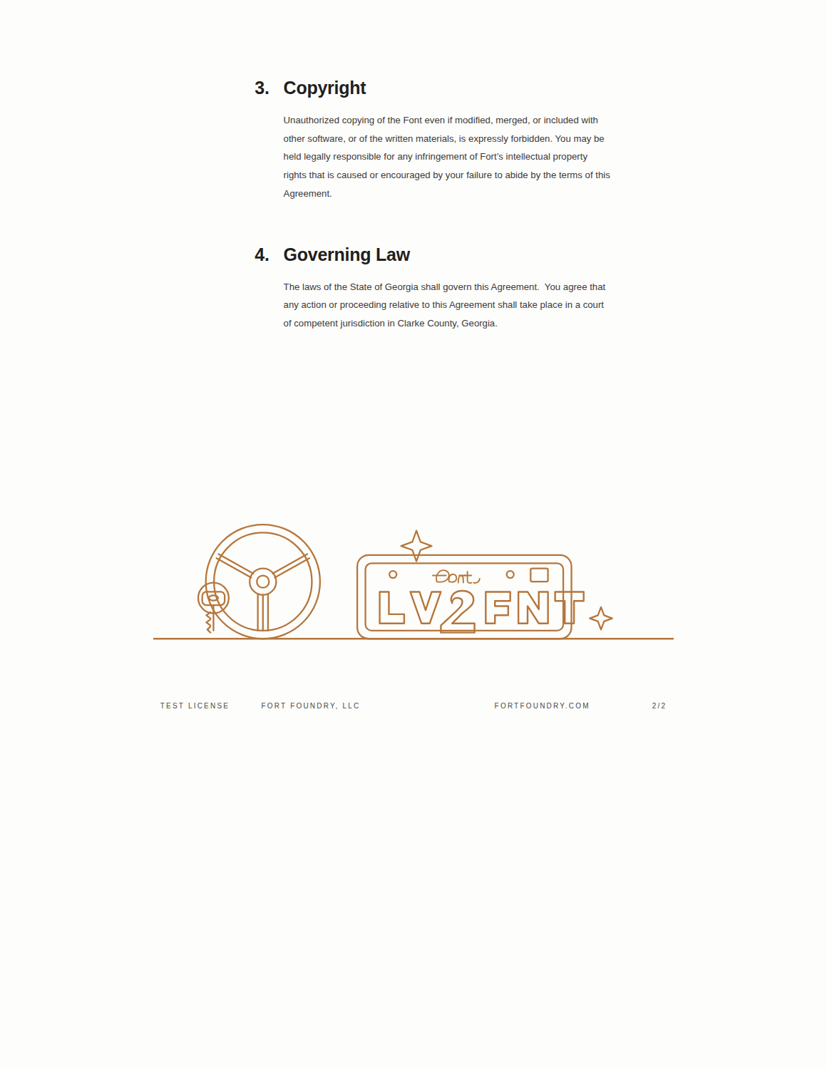3. Copyright
Unauthorized copying of the Font even if modified, merged, or included with other software, or of the written materials, is expressly forbidden. You may be held legally responsible for any infringement of Fort’s intellectual property rights that is caused or encouraged by your failure to abide by the terms of this Agreement.
4. Governing Law
The laws of the State of Georgia shall govern this Agreement. You agree that any action or proceeding relative to this Agreement shall take place in a court of competent jurisdiction in Clarke County, Georgia.
Test License Fort Foundry, LLC fortfoundry.com 2/2